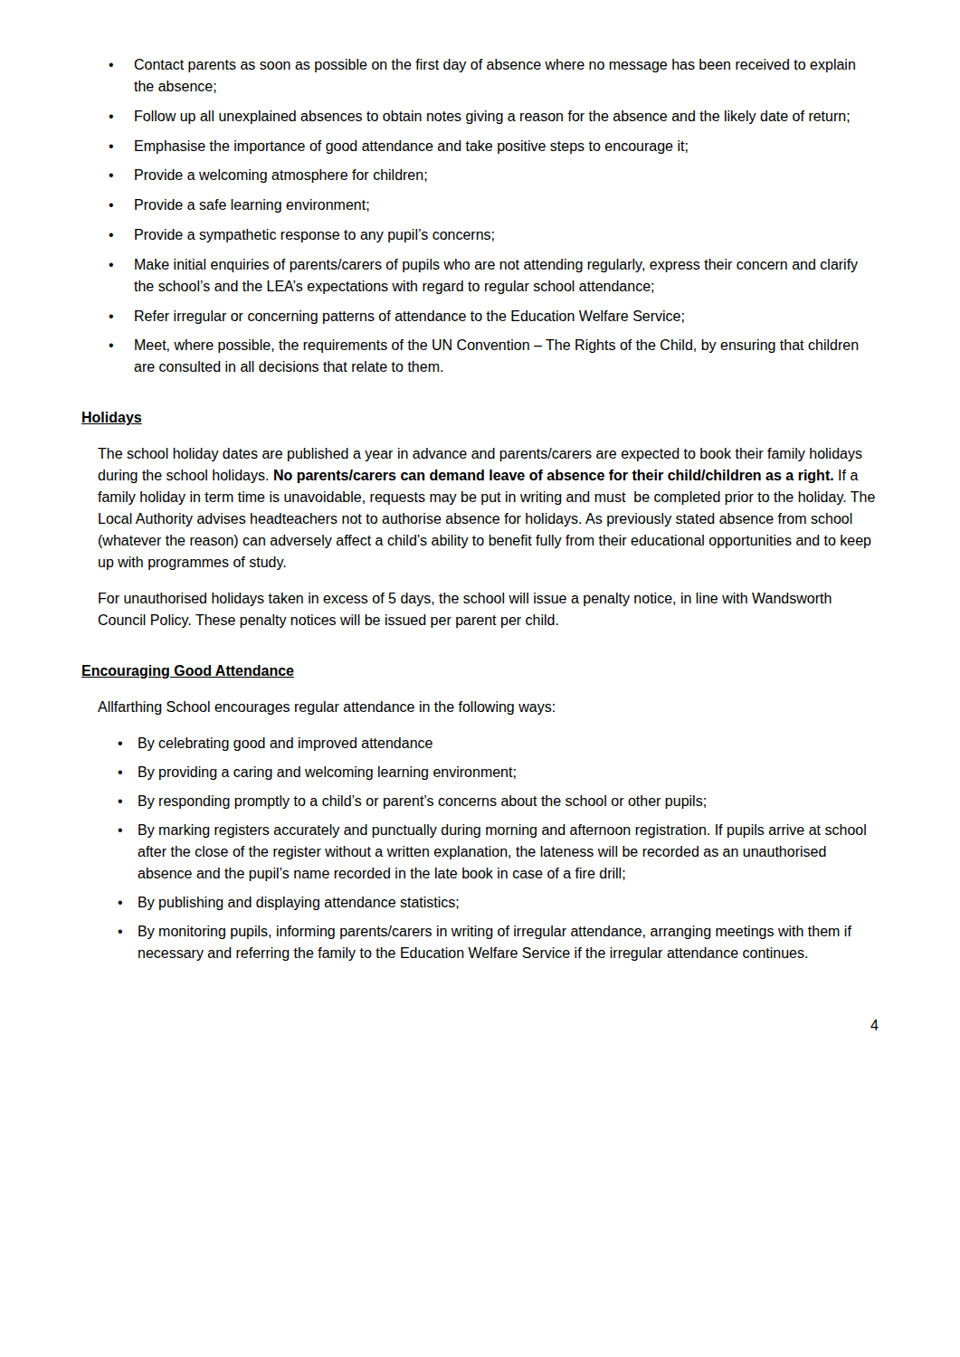Contact parents as soon as possible on the first day of absence where no message has been received to explain the absence;
Follow up all unexplained absences to obtain notes giving a reason for the absence and the likely date of return;
Emphasise the importance of good attendance and take positive steps to encourage it;
Provide a welcoming atmosphere for children;
Provide a safe learning environment;
Provide a sympathetic response to any pupil’s concerns;
Make initial enquiries of parents/carers of pupils who are not attending regularly, express their concern and clarify the school’s and the LEA’s expectations with regard to regular school attendance;
Refer irregular or concerning patterns of attendance to the Education Welfare Service;
Meet, where possible, the requirements of the UN Convention – The Rights of the Child, by ensuring that children are consulted in all decisions that relate to them.
Holidays
The school holiday dates are published a year in advance and parents/carers are expected to book their family holidays during the school holidays. No parents/carers can demand leave of absence for their child/children as a right. If a family holiday in term time is unavoidable, requests may be put in writing and must be completed prior to the holiday. The Local Authority advises headteachers not to authorise absence for holidays. As previously stated absence from school (whatever the reason) can adversely affect a child’s ability to benefit fully from their educational opportunities and to keep up with programmes of study.
For unauthorised holidays taken in excess of 5 days, the school will issue a penalty notice, in line with Wandsworth Council Policy. These penalty notices will be issued per parent per child.
Encouraging Good Attendance
Allfarthing School encourages regular attendance in the following ways:
By celebrating good and improved attendance
By providing a caring and welcoming learning environment;
By responding promptly to a child’s or parent’s concerns about the school or other pupils;
By marking registers accurately and punctually during morning and afternoon registration. If pupils arrive at school after the close of the register without a written explanation, the lateness will be recorded as an unauthorised absence and the pupil’s name recorded in the late book in case of a fire drill;
By publishing and displaying attendance statistics;
By monitoring pupils, informing parents/carers in writing of irregular attendance, arranging meetings with them if necessary and referring the family to the Education Welfare Service if the irregular attendance continues.
4